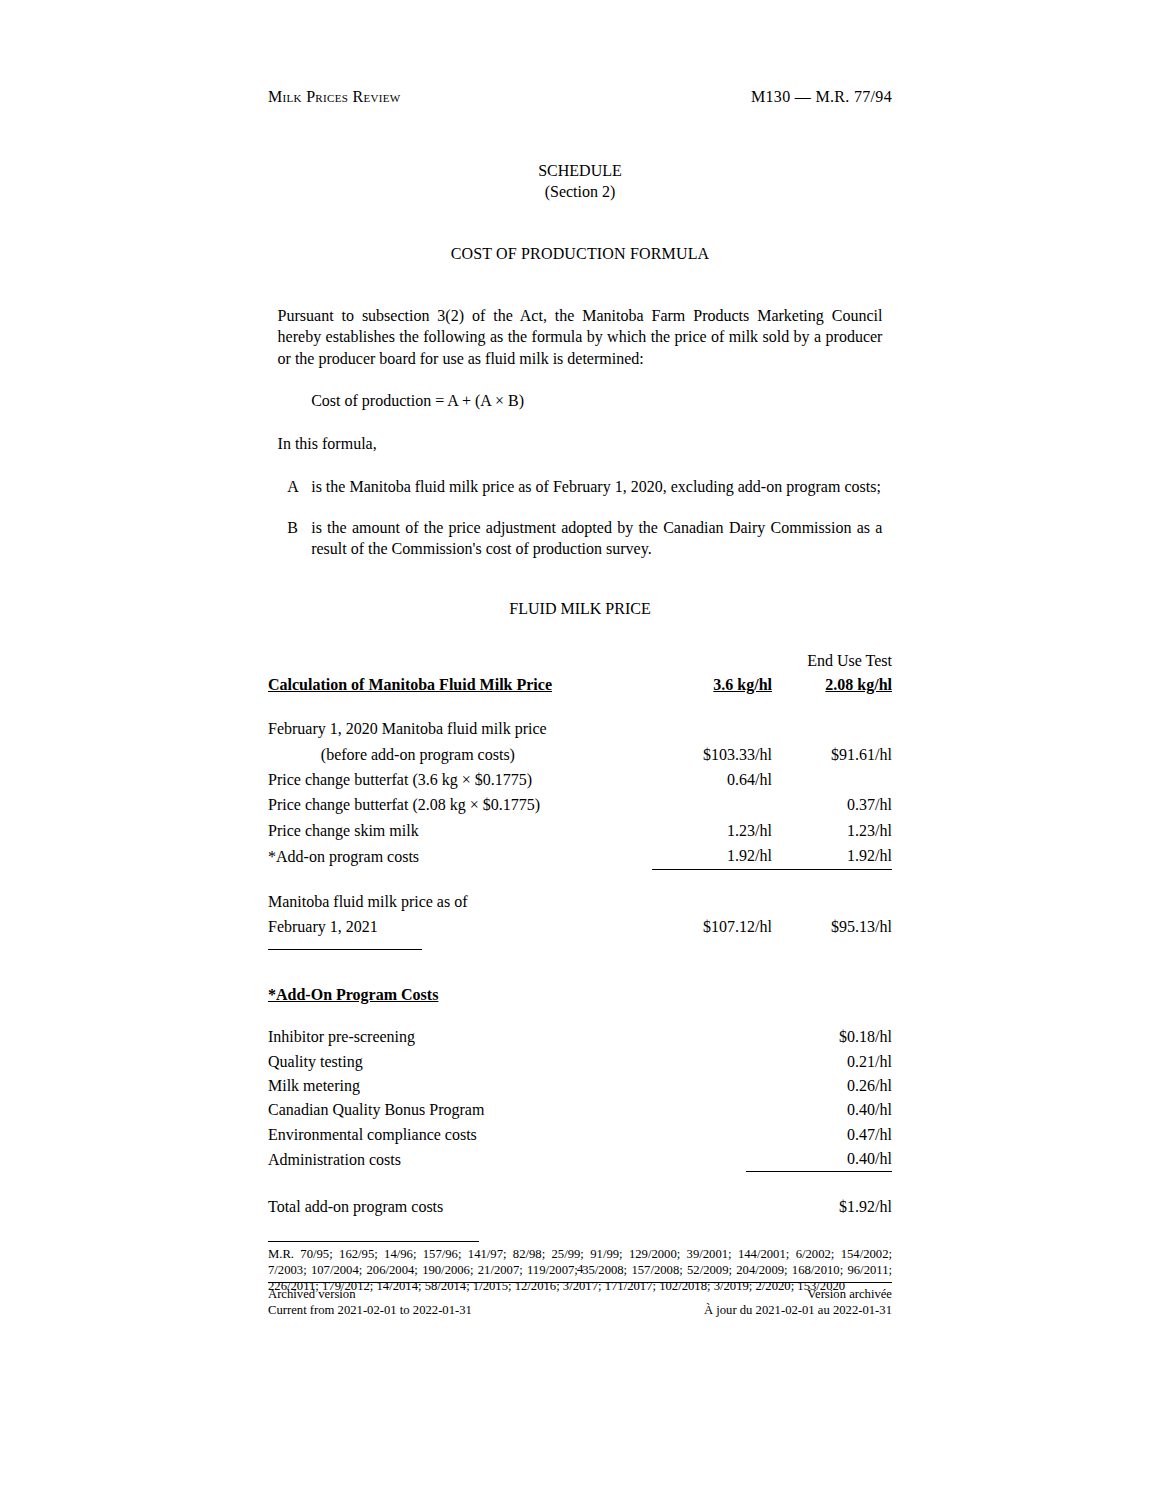Milk Prices Review
M130 — M.R. 77/94
SCHEDULE
(Section 2)
COST OF PRODUCTION FORMULA
Pursuant to subsection 3(2) of the Act, the Manitoba Farm Products Marketing Council hereby establishes the following as the formula by which the price of milk sold by a producer or the producer board for use as fluid milk is determined:
Cost of production = A + (A × B)
In this formula,
A
is the Manitoba fluid milk price as of February 1, 2020, excluding add-on program costs;
B
is the amount of the price adjustment adopted by the Canadian Dairy Commission as a result of the Commission's cost of production survey.
FLUID MILK PRICE
| | | End Use Test |
| Calculation of Manitoba Fluid Milk Price | 3.6 kg/hl | 2.08 kg/hl |
| February 1, 2020 Manitoba fluid milk price | | |
| (before add-on program costs) | $103.33/hl | $91.61/hl |
| Price change butterfat (3.6 kg × $0.1775) | 0.64/hl | |
| Price change butterfat (2.08 kg × $0.1775) | | 0.37/hl |
| Price change skim milk | 1.23/hl | 1.23/hl |
| *Add-on program costs | 1.92/hl | 1.92/hl |
| Manitoba fluid milk price as of | | |
| February 1, 2021 | $107.12/hl | $95.13/hl |
*Add-On Program Costs
| Inhibitor pre-screening | $0.18/hl |
| Quality testing | 0.21/hl |
| Milk metering | 0.26/hl |
| Canadian Quality Bonus Program | 0.40/hl |
| Environmental compliance costs | 0.47/hl |
| Administration costs | 0.40/hl |
| Total add-on program costs | $1.92/hl |
M.R. 70/95; 162/95; 14/96; 157/96; 141/97; 82/98; 25/99; 91/99; 129/2000; 39/2001; 144/2001; 6/2002; 154/2002; 7/2003; 107/2004; 206/2004; 190/2006; 21/2007; 119/2007; 35/2008; 157/2008; 52/2009; 204/2009; 168/2010; 96/2011; 226/2011; 179/2012; 14/2014; 58/2014; 1/2015; 12/2016; 3/2017; 171/2017; 102/2018; 3/2019; 2/2020; 153/2020
4
Archived version
Current from 2021-02-01 to 2022-01-31
Version archivée
À jour du 2021-02-01 au 2022-01-31